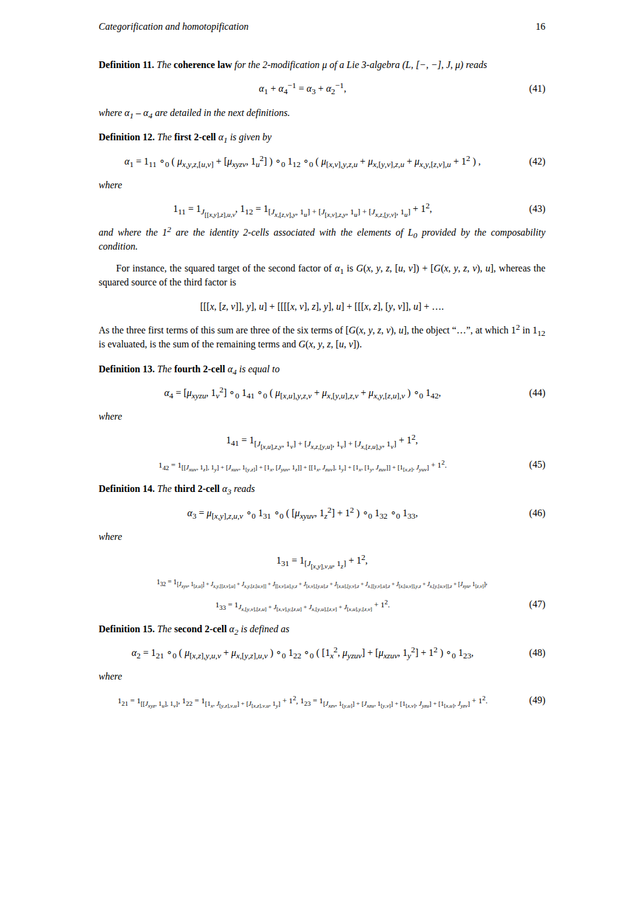Categorification and homotopification 16
Definition 11. The coherence law for the 2-modification μ of a Lie 3-algebra (L, [−, −], J, μ) reads
α1 + α4−1 = α3 + α2−1, (41)
where α1 – α4 are detailed in the next definitions.
Definition 12. The first 2-cell α1 is given by
α1 = 111 ∘0 ( μx,y,z,[u,v] + [μxyzv, 1u2] ) ∘0 112 ∘0 ( μ[x,v],y,z,u + μx,[y,v],z,u + μx,y,[z,v],u + 12 ) , (42)
where
111 = 1J[[x,y],z],u,v, 112 = 1[Jx,[z,v],y, 1u] + [J[x,v],z,y, 1u] + [Jx,z,[y,v], 1u] + 12, (43)
and where the 12 are the identity 2-cells associated with the elements of L0 provided by the composability condition.
For instance, the squared target of the second factor of α1 is G(x, y, z, [u, v]) + [G(x, y, z, v), u], whereas the squared source of the third factor is
[[[x, [z, v]], y], u] + [[[[x, v], z], y], u] + [[[x, z], [y, v]], u] + ….
As the three first terms of this sum are three of the six terms of [G(x, y, z, v), u], the object “…”, at which 12 in 112 is evaluated, is the sum of the remaining terms and G(x, y, z, [u, v]).
Definition 13. The fourth 2-cell α4 is equal to
α4 = [μxyzu, 1v2] ∘0 141 ∘0 ( μ[x,u],y,z,v + μx,[y,u],z,v + μx,y,[z,u],v ) ∘0 142, (44)
where
141 = 1[J[x,u],z,y, 1v] + [Jx,z,[y,u], 1v] + [Jx,[z,u],y, 1v] + 12,
142 = 1[[Jxuv, 1z], 1y] + [Jxuv, 1[y,z]] + [1x, [Jyuv, 1z]] + [[1x, Jzuv], 1y] + [1x, [1y, Jzuv]] + [1[x,z], Jyuv] + 12. (45)
Definition 14. The third 2-cell α3 reads
α3 = μ[x,y],z,u,v ∘0 131 ∘0 ( [μxyuv, 1z2] + 12 ) ∘0 132 ∘0 133, (46)
where
131 = 1[J[x,y],v,u, 1z] + 12,
132 = 1[Jxyv, 1[z,u]] + Jx,y,[[z,v],u] + Jx,y,[z,[u,v]] + J[[x,v],u],y,z + J[x,v],[y,u],z + J[x,u],[y,v],z + Jx,[[y,v],u],z + J[x,[u,v]],y,z + Jx,[y,[u,v]],z + [Jxyu, 1[z,v]],
133 = 1Jx,[y,v],[z,u] + J[x,v],y,[z,u] + Jx,[y,u],[z,v] + J[x,u],y,[z,v] + 12. (47)
Definition 15. The second 2-cell α2 is defined as
α2 = 121 ∘0 ( μ[x,z],y,u,v + μx,[y,z],u,v ) ∘0 122 ∘0 ( [1x2, μyzuv] + [μxzuv, 1y2] + 12 ) ∘0 123, (48)
where
121 = 1[[Jxyz, 1u], 1v], 122 = 1[1x, J[y,z],v,u] + [J[x,z],v,u, 1y] + 12, 123 = 1[Jxzv, 1[y,u]] + [Jxzu, 1[y,v]] + [1[x,v], Jyzu] + [1[x,u], Jyzv] + 12. (49)